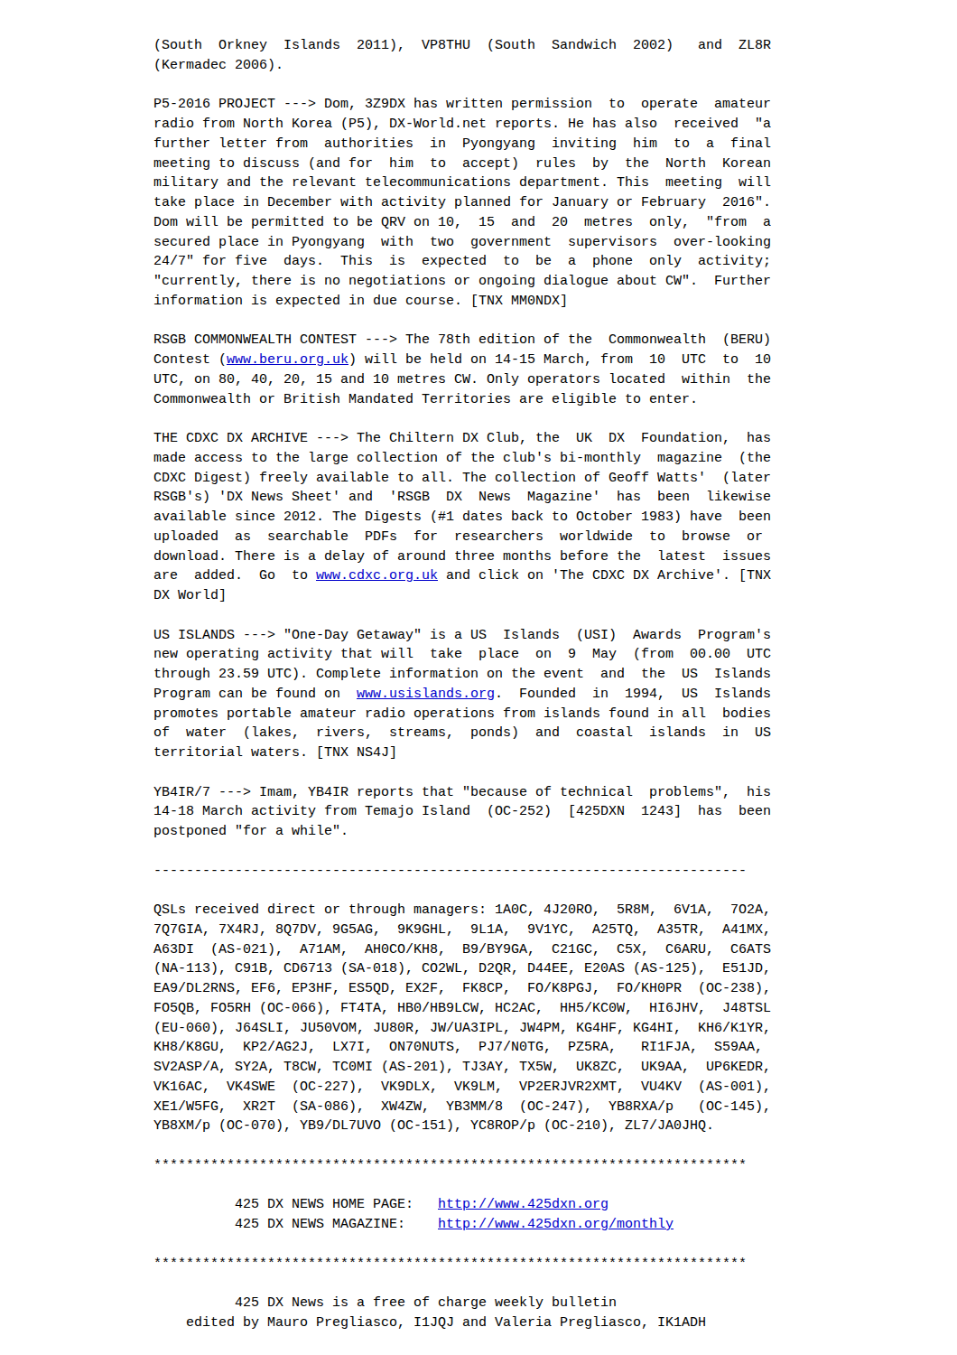(South  Orkney  Islands  2011),  VP8THU  (South  Sandwich  2002)   and  ZL8R
(Kermadec 2006).

P5-2016 PROJECT ---> Dom, 3Z9DX has written permission  to  operate  amateur
radio from North Korea (P5), DX-World.net reports. He has also  received  "a
further letter from  authorities  in  Pyongyang  inviting  him  to  a  final
meeting to discuss (and for  him  to  accept)  rules  by  the  North  Korean
military and the relevant telecommunications department. This  meeting  will
take place in December with activity planned for January or February  2016".
Dom will be permitted to be QRV on 10,  15  and  20  metres  only,  "from  a
secured place in Pyongyang  with  two  government  supervisors  over-looking
24/7" for five  days.  This  is  expected  to  be  a  phone  only  activity;
"currently, there is no negotiations or ongoing dialogue about CW".  Further
information is expected in due course. [TNX MM0NDX]

RSGB COMMONWEALTH CONTEST ---> The 78th edition of the  Commonwealth  (BERU)
Contest (www.beru.org.uk) will be held on 14-15 March, from  10  UTC  to  10
UTC, on 80, 40, 20, 15 and 10 metres CW. Only operators located  within  the
Commonwealth or British Mandated Territories are eligible to enter.

THE CDXC DX ARCHIVE ---> The Chiltern DX Club, the  UK  DX  Foundation,  has
made access to the large collection of the club's bi-monthly  magazine  (the
CDXC Digest) freely available to all. The collection of Geoff Watts'  (later
RSGB's) 'DX News Sheet' and  'RSGB  DX  News  Magazine'  has  been  likewise
available since 2012. The Digests (#1 dates back to October 1983) have  been
uploaded  as  searchable  PDFs  for  researchers  worldwide  to  browse  or
download. There is a delay of around three months before the  latest  issues
are  added.  Go  to www.cdxc.org.uk and click on 'The CDXC DX Archive'. [TNX
DX World]

US ISLANDS ---> "One-Day Getaway" is a US  Islands  (USI)  Awards  Program's
new operating activity that will  take  place  on  9  May  (from  00.00  UTC
through 23.59 UTC). Complete information on the event  and  the  US  Islands
Program can be found on  www.usislands.org.  Founded  in  1994,  US  Islands
promotes portable amateur radio operations from islands found in all  bodies
of  water  (lakes,  rivers,  streams,  ponds)  and  coastal  islands  in  US
territorial waters. [TNX NS4J]

YB4IR/7 ---> Imam, YB4IR reports that "because of technical  problems",  his
14-18 March activity from Temajo Island  (OC-252)  [425DXN  1243]  has  been
postponed "for a while".

-------------------------------------------------------------------------

QSLs received direct or through managers: 1A0C, 4J20RO,  5R8M,  6V1A,  7O2A,
7Q7GIA, 7X4RJ, 8Q7DV, 9G5AG,  9K9GHL,  9L1A,  9V1YC,  A25TQ,  A35TR,  A41MX,
A63DI  (AS-021),  A71AM,  AH0CO/KH8,  B9/BY9GA,  C21GC,  C5X,  C6ARU,  C6ATS
(NA-113), C91B, CD6713 (SA-018), CO2WL, D2QR, D44EE, E20AS (AS-125),  E51JD,
EA9/DL2RNS, EF6, EP3HF, ES5QD, EX2F,  FK8CP,  FO/K8PGJ,  FO/KH0PR  (OC-238),
FO5QB, FO5RH (OC-066), FT4TA, HB0/HB9LCW, HC2AC,  HH5/KC0W,  HI6JHV,  J48TSL
(EU-060), J64SLI, JU50VOM, JU80R, JW/UA3IPL, JW4PM, KG4HF, KG4HI,  KH6/K1YR,
KH8/K8GU,  KP2/AG2J,  LX7I,  ON70NUTS,  PJ7/N0TG,  PZ5RA,   RI1FJA,  S59AA,
SV2ASP/A, SY2A, T8CW, TC0MI (AS-201), TJ3AY, TX5W,  UK8ZC,  UK9AA,  UP6KEDR,
VK16AC,  VK4SWE  (OC-227),  VK9DLX,  VK9LM,  VP2ERJVR2XMT,  VU4KV  (AS-001),
XE1/W5FG,  XR2T  (SA-086),  XW4ZW,  YB3MM/8  (OC-247),  YB8RXA/p   (OC-145),
YB8XM/p (OC-070), YB9/DL7UVO (OC-151), YC8ROP/p (OC-210), ZL7/JA0JHQ.

*************************************************************************

          425 DX NEWS HOME PAGE:   http://www.425dxn.org
          425 DX NEWS MAGAZINE:    http://www.425dxn.org/monthly

*************************************************************************

          425 DX News is a free of charge weekly bulletin
    edited by Mauro Pregliasco, I1JQJ and Valeria Pregliasco, IK1ADH